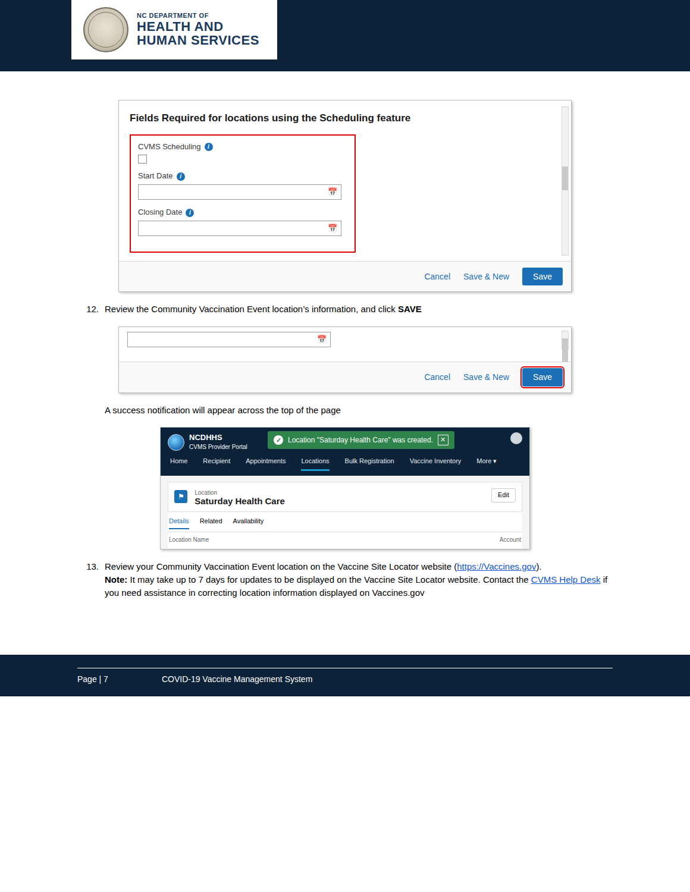NC Department of
Health and
Human Services
Fields Required for locations using the Scheduling feature
CVMS Scheduling i
Start Date i
📅
Closing Date i
📅
Cancel Save & New Save
12. Review the Community Vaccination Event location’s information, and click SAVE
📅
Cancel Save & New Save
A success notification will appear across the top of the page
NCDHHS
CVMS Provider Portal
✓ Location "Saturday Health Care" was created. ✕
Home Recipient Appointments Locations Bulk Registration Vaccine Inventory More ▾
⚑ Location
Saturday Health Care Edit
Details Related Availability
Location Name Account
13. Review your Community Vaccination Event location on the Vaccine Site Locator website (https://Vaccines.gov).
Note: It may take up to 7 days for updates to be displayed on the Vaccine Site Locator website. Contact the CVMS Help Desk if you need assistance in correcting location information displayed on Vaccines.gov
Page | 7 COVID-19 Vaccine Management System